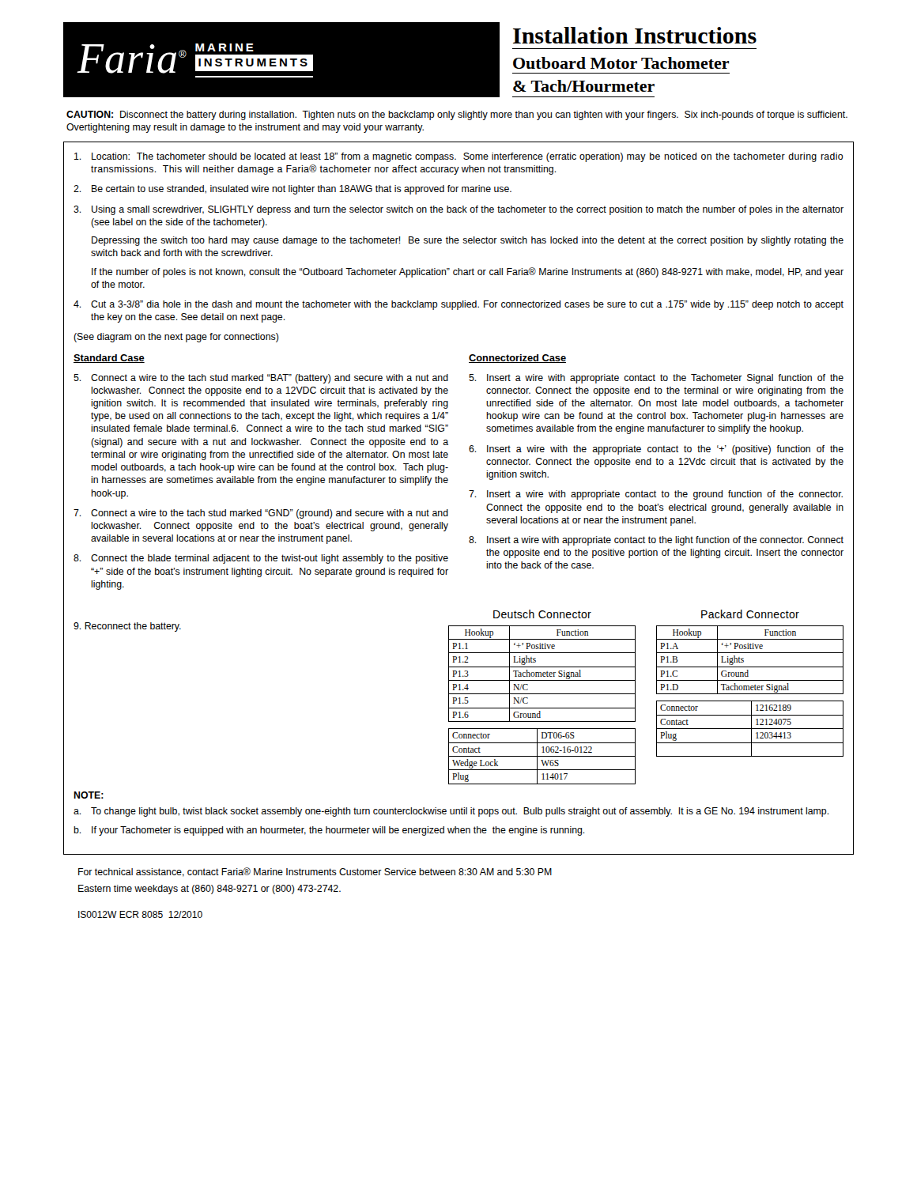Faria®
MARINE INSTRUMENTS
Installation Instructions
Outboard Motor Tachometer
& Tach/Hourmeter
CAUTION: Disconnect the battery during installation. Tighten nuts on the backclamp only slightly more than you can tighten with your fingers. Six inch-pounds of torque is sufficient. Overtightening may result in damage to the instrument and may void your warranty.
1. Location: The tachometer should be located at least 18” from a magnetic compass. Some interference (erratic operation) may be noticed on the tachometer during radio transmissions. This will neither damage a Faria® tachometer nor affect accuracy when not transmitting.
2. Be certain to use stranded, insulated wire not lighter than 18AWG that is approved for marine use.
3. Using a small screwdriver, SLIGHTLY depress and turn the selector switch on the back of the tachometer to the correct position to match the number of poles in the alternator (see label on the side of the tachometer).
Depressing the switch too hard may cause damage to the tachometer! Be sure the selector switch has locked into the detent at the correct position by slightly rotating the switch back and forth with the screwdriver.
If the number of poles is not known, consult the “Outboard Tachometer Application” chart or call Faria® Marine Instruments at (860) 848-9271 with make, model, HP, and year of the motor.
4. Cut a 3-3/8” dia hole in the dash and mount the tachometer with the backclamp supplied. For connectorized cases be sure to cut a .175” wide by .115” deep notch to accept the key on the case. See detail on next page.
(See diagram on the next page for connections)
Standard Case
5. Connect a wire to the tach stud marked “BAT” (battery) and secure with a nut and lockwasher. Connect the opposite end to a 12VDC circuit that is activated by the ignition switch. It is recommended that insulated wire terminals, preferably ring type, be used on all connections to the tach, except the light, which requires a 1/4” insulated female blade terminal.6. Connect a wire to the tach stud marked “SIG” (signal) and secure with a nut and lockwasher. Connect the opposite end to a terminal or wire originating from the unrectified side of the alternator. On most late model outboards, a tach hook-up wire can be found at the control box. Tach plug-in harnesses are sometimes available from the engine manufacturer to simplify the hook-up.
7. Connect a wire to the tach stud marked “GND” (ground) and secure with a nut and lockwasher. Connect opposite end to the boat’s electrical ground, generally available in several locations at or near the instrument panel.
8. Connect the blade terminal adjacent to the twist-out light assembly to the positive “+” side of the boat’s instrument lighting circuit. No separate ground is required for lighting.
Connectorized Case
5. Insert a wire with appropriate contact to the Tachometer Signal function of the connector. Connect the opposite end to the terminal or wire originating from the unrectified side of the alternator. On most late model outboards, a tachometer hookup wire can be found at the control box. Tachometer plug-in harnesses are sometimes available from the engine manufacturer to simplify the hookup.
6. Insert a wire with the appropriate contact to the ‘+’ (positive) function of the connector. Connect the opposite end to a 12Vdc circuit that is activated by the ignition switch.
7. Insert a wire with appropriate contact to the ground function of the connector. Connect the opposite end to the boat’s electrical ground, generally available in several locations at or near the instrument panel.
8. Insert a wire with appropriate contact to the light function of the connector. Connect the opposite end to the positive portion of the lighting circuit. Insert the connector into the back of the case.
9. Reconnect the battery.
Deutsch Connector
| Hookup | Function |
| --- | --- |
| P1.1 | ‘+’ Positive |
| P1.2 | Lights |
| P1.3 | Tachometer Signal |
| P1.4 | N/C |
| P1.5 | N/C |
| P1.6 | Ground |
| Connector | DT06-6S |
| Contact | 1062-16-0122 |
| Wedge Lock | W6S |
| Plug | 114017 |
Packard Connector
| Hookup | Function |
| --- | --- |
| P1.A | ‘+’ Positive |
| P1.B | Lights |
| P1.C | Ground |
| P1.D | Tachometer Signal |
| Connector | 12162189 |
| Contact | 12124075 |
| Plug | 12034413 |
NOTE:
a. To change light bulb, twist black socket assembly one-eighth turn counterclockwise until it pops out. Bulb pulls straight out of assembly. It is a GE No. 194 instrument lamp.
b. If your Tachometer is equipped with an hourmeter, the hourmeter will be energized when the the engine is running.
For technical assistance, contact Faria® Marine Instruments Customer Service between 8:30 AM and 5:30 PM
Eastern time weekdays at (860) 848-9271 or (800) 473-2742.
IS0012W ECR 8085 12/2010